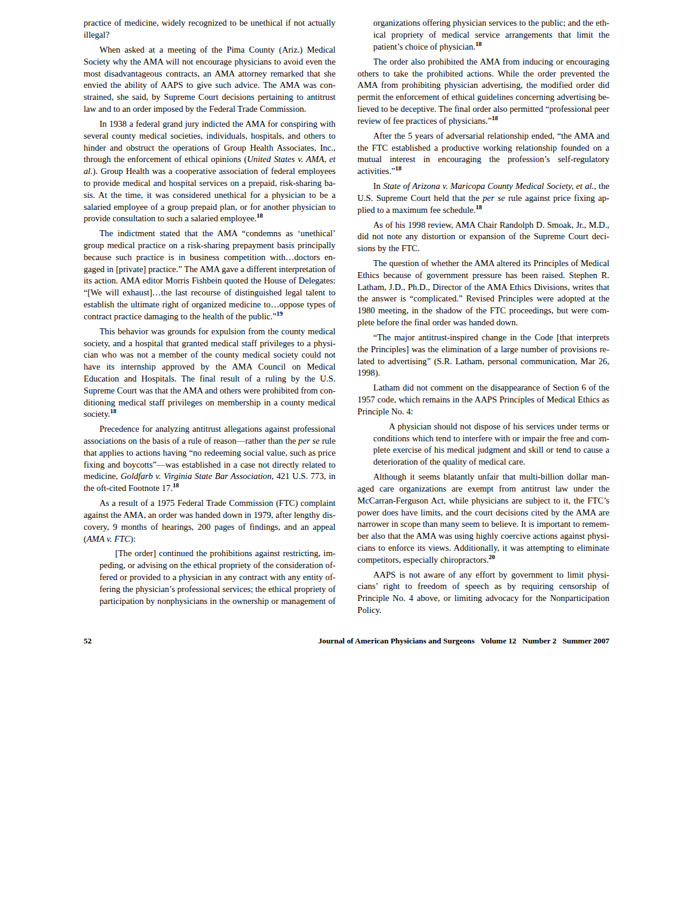practice of medicine, widely recognized to be unethical if not actually illegal?
When asked at a meeting of the Pima County (Ariz.) Medical Society why the AMA will not encourage physicians to avoid even the most disadvantageous contracts, an AMA attorney remarked that she envied the ability of AAPS to give such advice. The AMA was constrained, she said, by Supreme Court decisions pertaining to antitrust law and to an order imposed by the Federal Trade Commission.
In 1938 a federal grand jury indicted the AMA for conspiring with several county medical societies, individuals, hospitals, and others to hinder and obstruct the operations of Group Health Associates, Inc., through the enforcement of ethical opinions (United States v. AMA, et al.). Group Health was a cooperative association of federal employees to provide medical and hospital services on a prepaid, risk-sharing basis. At the time, it was considered unethical for a physician to be a salaried employee of a group prepaid plan, or for another physician to provide consultation to such a salaried employee.18
The indictment stated that the AMA “condemns as ‘unethical’ group medical practice on a risk-sharing prepayment basis principally because such practice is in business competition with…doctors engaged in [private] practice.” The AMA gave a different interpretation of its action. AMA editor Morris Fishbein quoted the House of Delegates: “[We will exhaust]…the last recourse of distinguished legal talent to establish the ultimate right of organized medicine to…oppose types of contract practice damaging to the health of the public.”19
This behavior was grounds for expulsion from the county medical society, and a hospital that granted medical staff privileges to a physician who was not a member of the county medical society could not have its internship approved by the AMA Council on Medical Education and Hospitals. The final result of a ruling by the U.S. Supreme Court was that the AMA and others were prohibited from conditioning medical staff privileges on membership in a county medical society.18
Precedence for analyzing antitrust allegations against professional associations on the basis of a rule of reason—rather than the per se rule that applies to actions having “no redeeming social value, such as price fixing and boycotts”—was established in a case not directly related to medicine, Goldfarb v. Virginia State Bar Association, 421 U.S. 773, in the oft-cited Footnote 17.18
As a result of a 1975 Federal Trade Commission (FTC) complaint against the AMA, an order was handed down in 1979, after lengthy discovery, 9 months of hearings, 200 pages of findings, and an appeal (AMA v. FTC):
[The order] continued the prohibitions against restricting, impeding, or advising on the ethical propriety of the consideration offered or provided to a physician in any contract with any entity offering the physician’s professional services; the ethical propriety of participation by nonphysicians in the ownership or management of organizations offering physician services to the public; and the ethical propriety of medical service arrangements that limit the patient’s choice of physician.18
The order also prohibited the AMA from inducing or encouraging others to take the prohibited actions. While the order prevented the AMA from prohibiting physician advertising, the modified order did permit the enforcement of ethical guidelines concerning advertising believed to be deceptive. The final order also permitted “professional peer review of fee practices of physicians.”18
After the 5 years of adversarial relationship ended, “the AMA and the FTC established a productive working relationship founded on a mutual interest in encouraging the profession’s self-regulatory activities.”18
In State of Arizona v. Maricopa County Medical Society, et al., the U.S. Supreme Court held that the per se rule against price fixing applied to a maximum fee schedule.18
As of his 1998 review, AMA Chair Randolph D. Smoak, Jr., M.D., did not note any distortion or expansion of the Supreme Court decisions by the FTC.
The question of whether the AMA altered its Principles of Medical Ethics because of government pressure has been raised. Stephen R. Latham, J.D., Ph.D., Director of the AMA Ethics Divisions, writes that the answer is “complicated.” Revised Principles were adopted at the 1980 meeting, in the shadow of the FTC proceedings, but were complete before the final order was handed down.
“The major antitrust-inspired change in the Code [that interprets the Principles] was the elimination of a large number of provisions related to advertising” (S.R. Latham, personal communication, Mar 26, 1998).
Latham did not comment on the disappearance of Section 6 of the 1957 code, which remains in the AAPS Principles of Medical Ethics as Principle No. 4:
A physician should not dispose of his services under terms or conditions which tend to interfere with or impair the free and complete exercise of his medical judgment and skill or tend to cause a deterioration of the quality of medical care.
Although it seems blatantly unfair that multi-billion dollar managed care organizations are exempt from antitrust law under the McCarran-Ferguson Act, while physicians are subject to it, the FTC’s power does have limits, and the court decisions cited by the AMA are narrower in scope than many seem to believe. It is important to remember also that the AMA was using highly coercive actions against physicians to enforce its views. Additionally, it was attempting to eliminate competitors, especially chiropractors.20
AAPS is not aware of any effort by government to limit physicians’ right to freedom of speech as by requiring censorship of Principle No. 4 above, or limiting advocacy for the Nonparticipation Policy.
52 Journal of American Physicians and Surgeons Volume 12 Number 2 Summer 2007